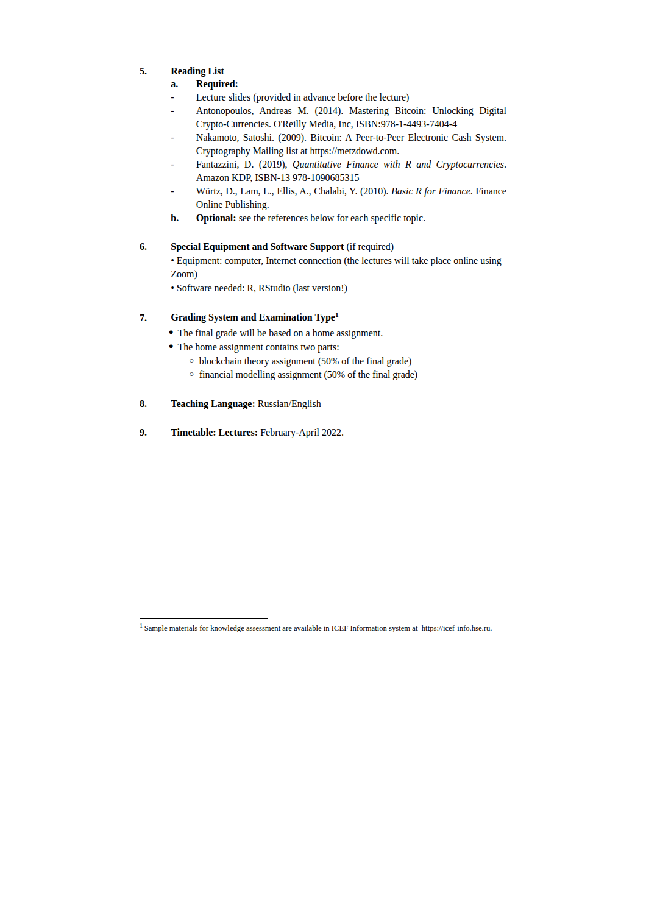5. Reading List
a. Required:
-Lecture slides (provided in advance before the lecture)
-Antonopoulos, Andreas M. (2014). Mastering Bitcoin: Unlocking Digital Crypto-Currencies. O'Reilly Media, Inc, ISBN:978-1-4493-7404-4
-Nakamoto, Satoshi. (2009). Bitcoin: A Peer-to-Peer Electronic Cash System. Cryptography Mailing list at https://metzdowd.com.
-Fantazzini, D. (2019), Quantitative Finance with R and Cryptocurrencies. Amazon KDP, ISBN-13 978-1090685315
-Würtz, D., Lam, L., Ellis, A., Chalabi, Y. (2010). Basic R for Finance. Finance Online Publishing.
b. Optional: see the references below for each specific topic.
6. Special Equipment and Software Support (if required)
• Equipment: computer, Internet connection (the lectures will take place online using Zoom)
• Software needed: R, RStudio (last version!)
7. Grading System and Examination Type1
The final grade will be based on a home assignment.
The home assignment contains two parts:
blockchain theory assignment (50% of the final grade)
financial modelling assignment (50% of the final grade)
8. Teaching Language: Russian/English
9. Timetable: Lectures: February-April 2022.
1 Sample materials for knowledge assessment are available in ICEF Information system at https://icef-info.hse.ru.